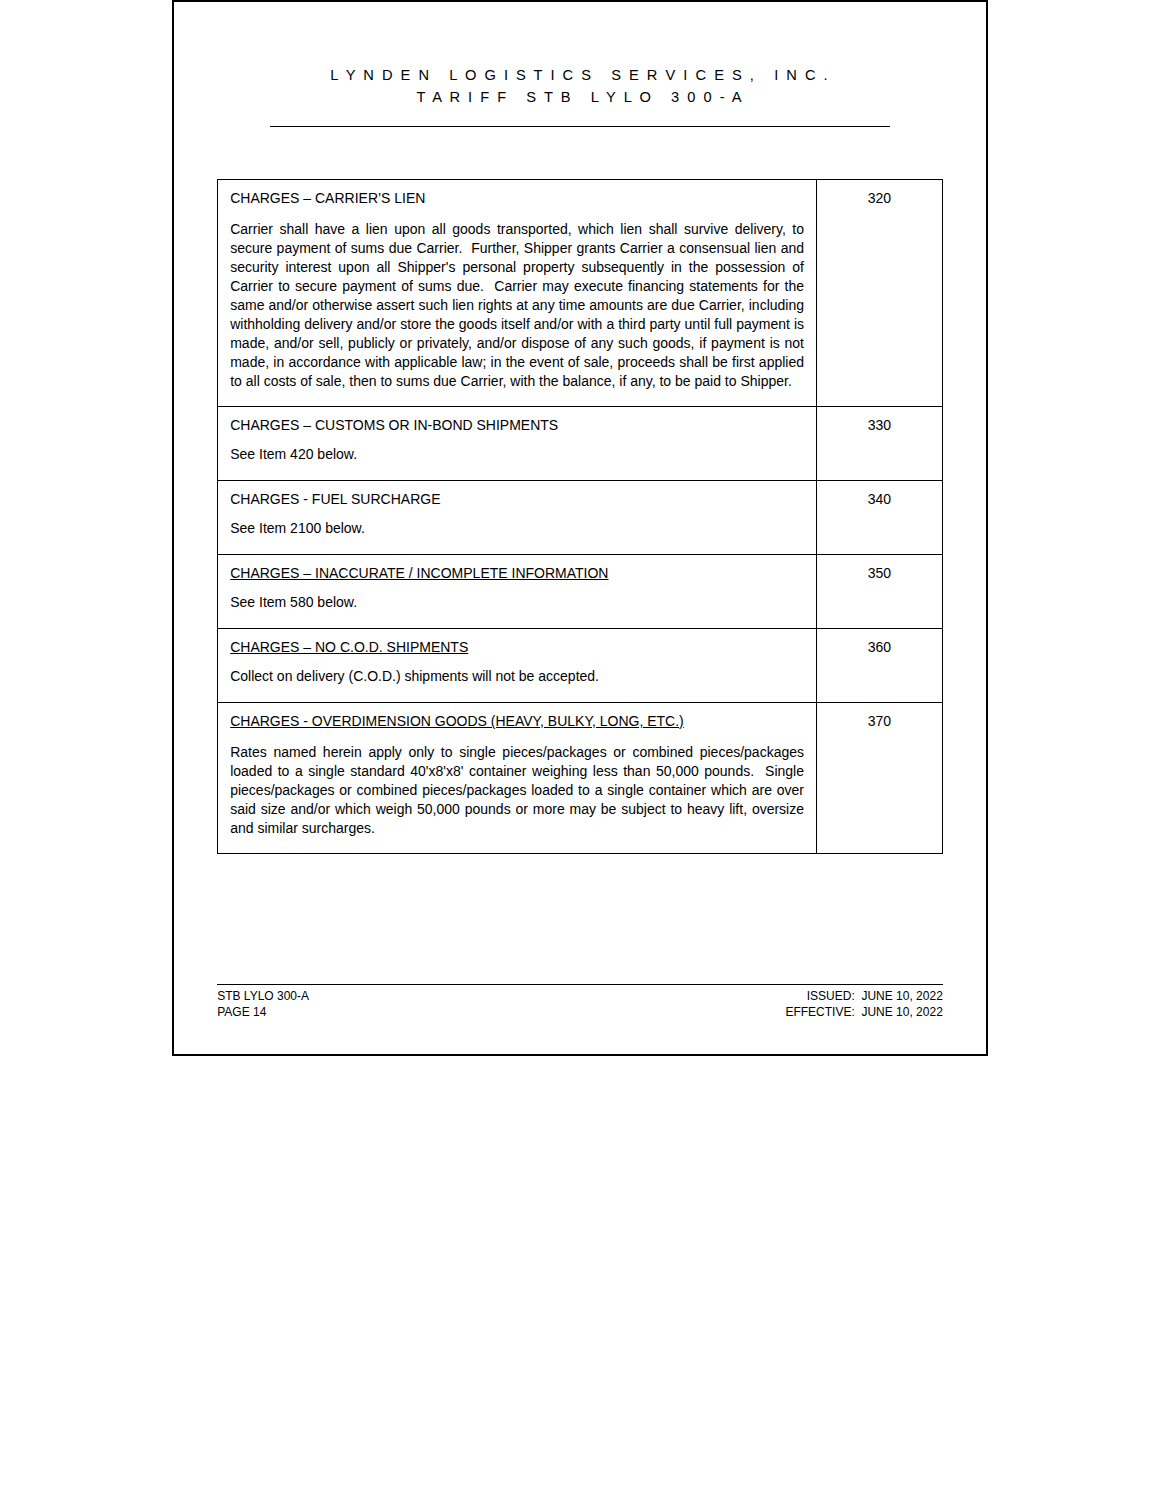L Y N D E N L O G I S T I C S S E R V I C E S , I N C .
T A R I F F S T B L Y L O 3 0 0 - A
| CHARGES – CARRIER’S LIEN Carrier shall have a lien upon all goods transported, which lien shall survive delivery, to secure payment of sums due Carrier. Further, Shipper grants Carrier a consensual lien and security interest upon all Shipper's personal property subsequently in the possession of Carrier to secure payment of sums due. Carrier may execute financing statements for the same and/or otherwise assert such lien rights at any time amounts are due Carrier, including withholding delivery and/or store the goods itself and/or with a third party until full payment is made, and/or sell, publicly or privately, and/or dispose of any such goods, if payment is not made, in accordance with applicable law; in the event of sale, proceeds shall be first applied to all costs of sale, then to sums due Carrier, with the balance, if any, to be paid to Shipper. | 320 |
| CHARGES – CUSTOMS OR IN-BOND SHIPMENTS See Item 420 below. | 330 |
| CHARGES - FUEL SURCHARGE See Item 2100 below. | 340 |
| CHARGES – INACCURATE / INCOMPLETE INFORMATION See Item 580 below. | 350 |
| CHARGES – NO C.O.D. SHIPMENTS Collect on delivery (C.O.D.) shipments will not be accepted. | 360 |
| CHARGES - OVERDIMENSION GOODS (HEAVY, BULKY, LONG, ETC.) Rates named herein apply only to single pieces/packages or combined pieces/packages loaded to a single standard 40'x8'x8' container weighing less than 50,000 pounds. Single pieces/packages or combined pieces/packages loaded to a single container which are over said size and/or which weigh 50,000 pounds or more may be subject to heavy lift, oversize and similar surcharges. | 370 |
STB LYLO 300-A
PAGE 14
ISSUED: JUNE 10, 2022
EFFECTIVE: JUNE 10, 2022